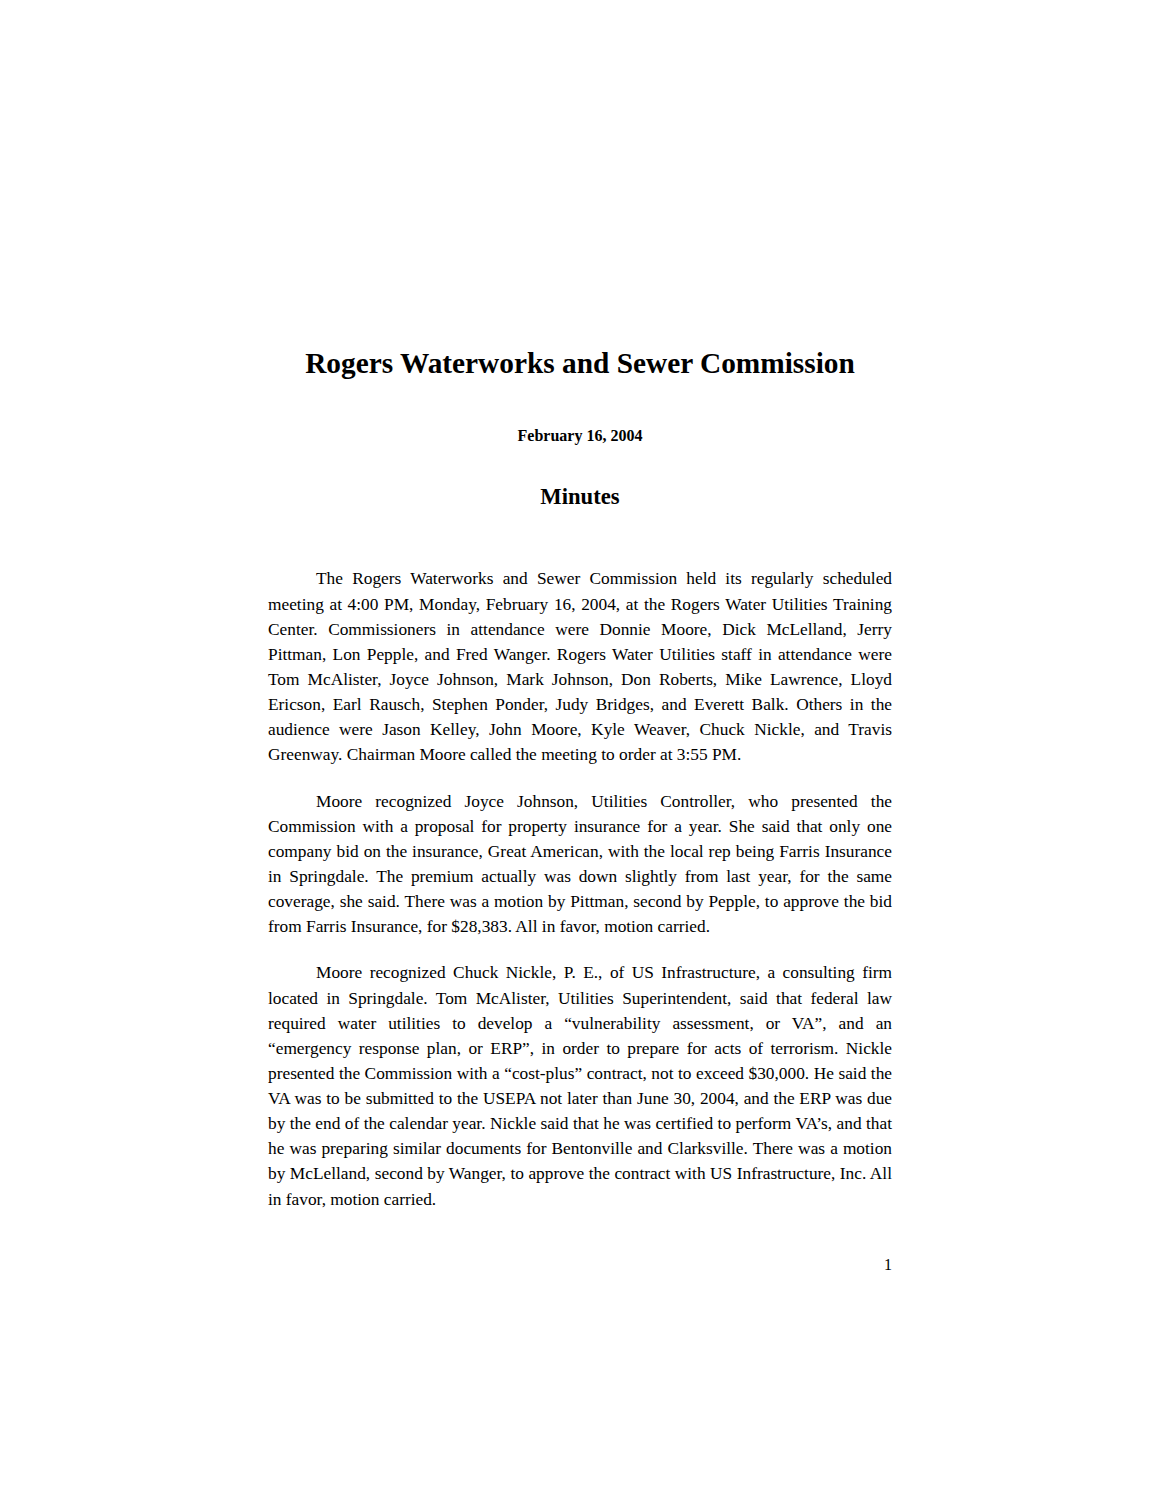Rogers Waterworks and Sewer Commission
February 16, 2004
Minutes
The Rogers Waterworks and Sewer Commission held its regularly scheduled meeting at 4:00 PM, Monday, February 16, 2004, at the Rogers Water Utilities Training Center. Commissioners in attendance were Donnie Moore, Dick McLelland, Jerry Pittman, Lon Pepple, and Fred Wanger. Rogers Water Utilities staff in attendance were Tom McAlister, Joyce Johnson, Mark Johnson, Don Roberts, Mike Lawrence, Lloyd Ericson, Earl Rausch, Stephen Ponder, Judy Bridges, and Everett Balk. Others in the audience were Jason Kelley, John Moore, Kyle Weaver, Chuck Nickle, and Travis Greenway. Chairman Moore called the meeting to order at 3:55 PM.
Moore recognized Joyce Johnson, Utilities Controller, who presented the Commission with a proposal for property insurance for a year. She said that only one company bid on the insurance, Great American, with the local rep being Farris Insurance in Springdale. The premium actually was down slightly from last year, for the same coverage, she said. There was a motion by Pittman, second by Pepple, to approve the bid from Farris Insurance, for $28,383. All in favor, motion carried.
Moore recognized Chuck Nickle, P. E., of US Infrastructure, a consulting firm located in Springdale. Tom McAlister, Utilities Superintendent, said that federal law required water utilities to develop a “vulnerability assessment, or VA”, and an “emergency response plan, or ERP”, in order to prepare for acts of terrorism. Nickle presented the Commission with a “cost-plus” contract, not to exceed $30,000. He said the VA was to be submitted to the USEPA not later than June 30, 2004, and the ERP was due by the end of the calendar year. Nickle said that he was certified to perform VA’s, and that he was preparing similar documents for Bentonville and Clarksville. There was a motion by McLelland, second by Wanger, to approve the contract with US Infrastructure, Inc. All in favor, motion carried.
1